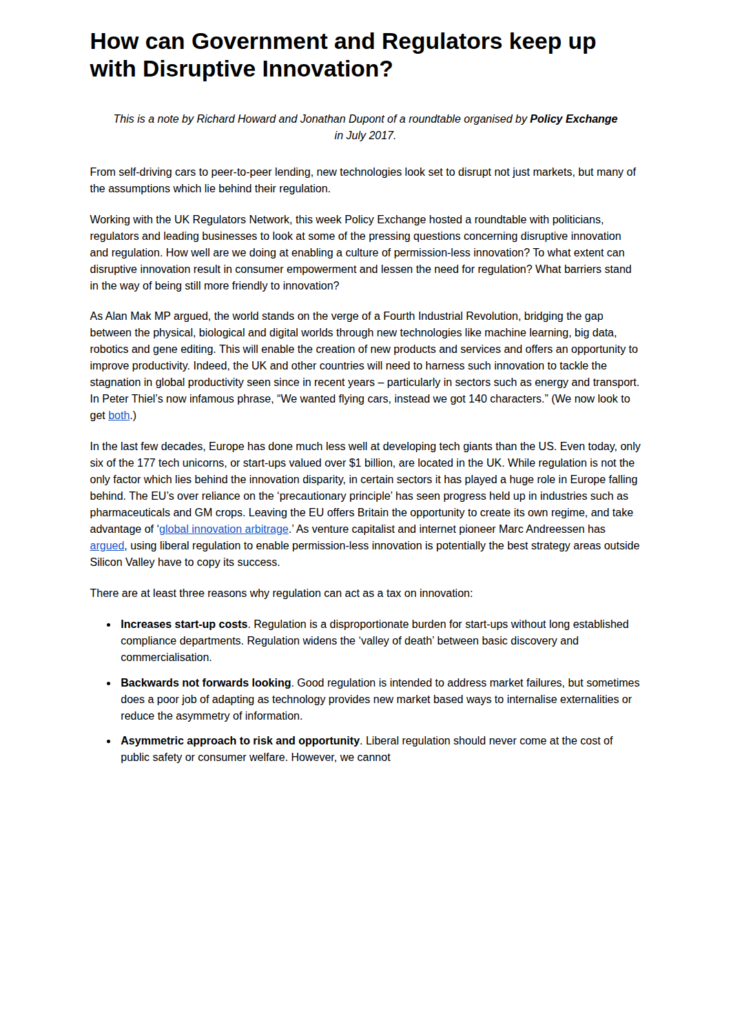How can Government and Regulators keep up with Disruptive Innovation?
This is a note by Richard Howard and Jonathan Dupont of a roundtable organised by Policy Exchange in July 2017.
From self-driving cars to peer-to-peer lending, new technologies look set to disrupt not just markets, but many of the assumptions which lie behind their regulation.
Working with the UK Regulators Network, this week Policy Exchange hosted a roundtable with politicians, regulators and leading businesses to look at some of the pressing questions concerning disruptive innovation and regulation. How well are we doing at enabling a culture of permission-less innovation? To what extent can disruptive innovation result in consumer empowerment and lessen the need for regulation? What barriers stand in the way of being still more friendly to innovation?
As Alan Mak MP argued, the world stands on the verge of a Fourth Industrial Revolution, bridging the gap between the physical, biological and digital worlds through new technologies like machine learning, big data, robotics and gene editing. This will enable the creation of new products and services and offers an opportunity to improve productivity. Indeed, the UK and other countries will need to harness such innovation to tackle the stagnation in global productivity seen since in recent years – particularly in sectors such as energy and transport. In Peter Thiel’s now infamous phrase, “We wanted flying cars, instead we got 140 characters.” (We now look to get both.)
In the last few decades, Europe has done much less well at developing tech giants than the US. Even today, only six of the 177 tech unicorns, or start-ups valued over $1 billion, are located in the UK. While regulation is not the only factor which lies behind the innovation disparity, in certain sectors it has played a huge role in Europe falling behind. The EU’s over reliance on the ‘precautionary principle’ has seen progress held up in industries such as pharmaceuticals and GM crops. Leaving the EU offers Britain the opportunity to create its own regime, and take advantage of ‘global innovation arbitrage.’ As venture capitalist and internet pioneer Marc Andreessen has argued, using liberal regulation to enable permission-less innovation is potentially the best strategy areas outside Silicon Valley have to copy its success.
There are at least three reasons why regulation can act as a tax on innovation:
Increases start-up costs. Regulation is a disproportionate burden for start-ups without long established compliance departments. Regulation widens the ‘valley of death’ between basic discovery and commercialisation.
Backwards not forwards looking. Good regulation is intended to address market failures, but sometimes does a poor job of adapting as technology provides new market based ways to internalise externalities or reduce the asymmetry of information.
Asymmetric approach to risk and opportunity. Liberal regulation should never come at the cost of public safety or consumer welfare. However, we cannot